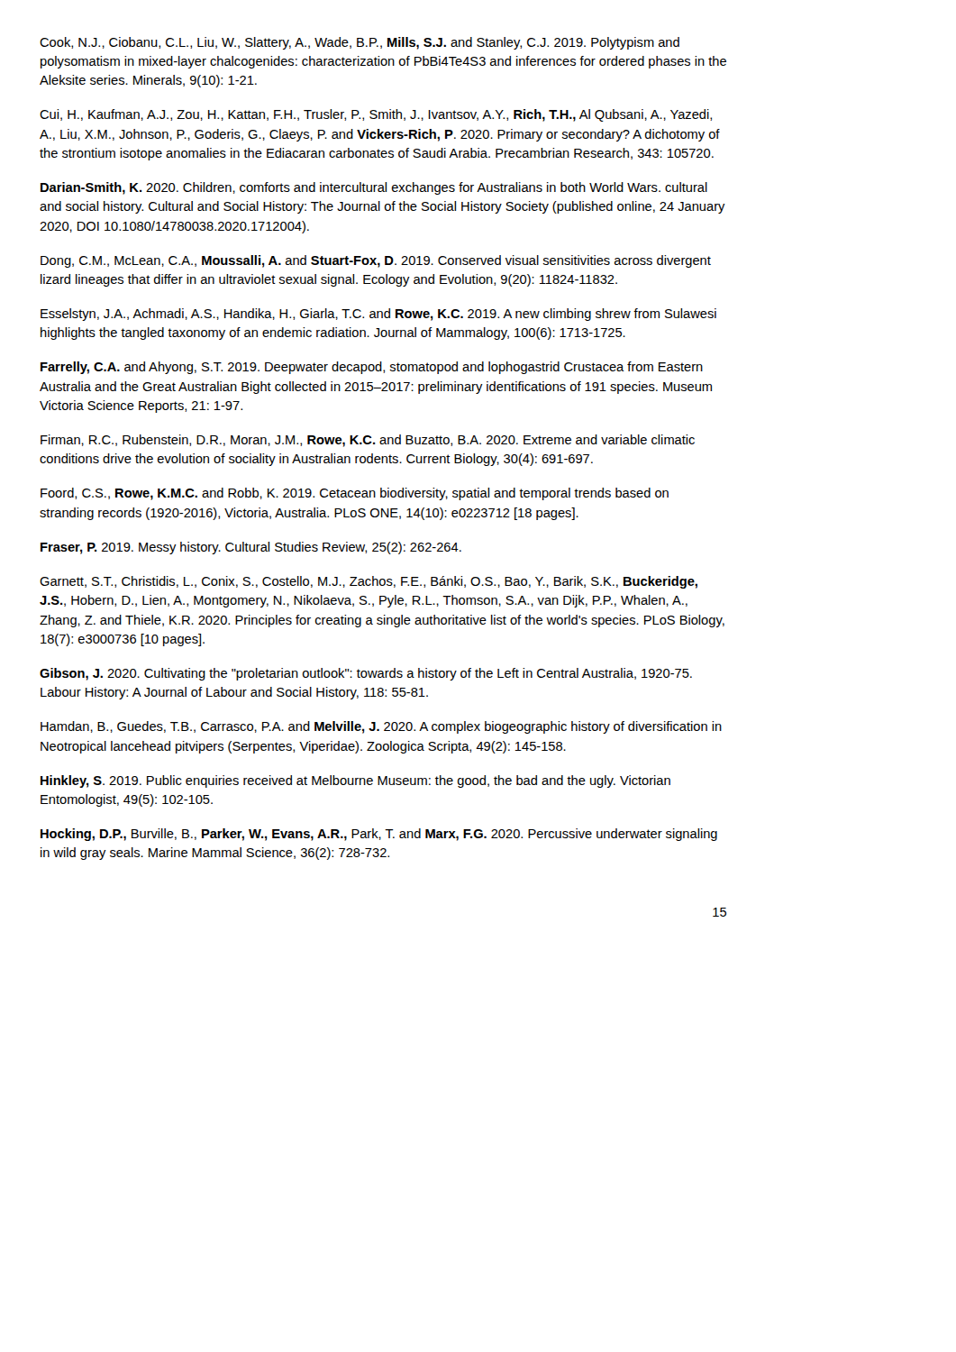Cook, N.J., Ciobanu, C.L., Liu, W., Slattery, A., Wade, B.P., Mills, S.J. and Stanley, C.J. 2019. Polytypism and polysomatism in mixed-layer chalcogenides: characterization of PbBi4Te4S3 and inferences for ordered phases in the Aleksite series. Minerals, 9(10): 1-21.
Cui, H., Kaufman, A.J., Zou, H., Kattan, F.H., Trusler, P., Smith, J., Ivantsov, A.Y., Rich, T.H., Al Qubsani, A., Yazedi, A., Liu, X.M., Johnson, P., Goderis, G., Claeys, P. and Vickers-Rich, P. 2020. Primary or secondary? A dichotomy of the strontium isotope anomalies in the Ediacaran carbonates of Saudi Arabia. Precambrian Research, 343: 105720.
Darian-Smith, K. 2020. Children, comforts and intercultural exchanges for Australians in both World Wars. cultural and social history. Cultural and Social History: The Journal of the Social History Society (published online, 24 January 2020, DOI 10.1080/14780038.2020.1712004).
Dong, C.M., McLean, C.A., Moussalli, A. and Stuart-Fox, D. 2019. Conserved visual sensitivities across divergent lizard lineages that differ in an ultraviolet sexual signal. Ecology and Evolution, 9(20): 11824-11832.
Esselstyn, J.A., Achmadi, A.S., Handika, H., Giarla, T.C. and Rowe, K.C. 2019. A new climbing shrew from Sulawesi highlights the tangled taxonomy of an endemic radiation. Journal of Mammalogy, 100(6): 1713-1725.
Farrelly, C.A. and Ahyong, S.T. 2019. Deepwater decapod, stomatopod and lophogastrid Crustacea from Eastern Australia and the Great Australian Bight collected in 2015–2017: preliminary identifications of 191 species. Museum Victoria Science Reports, 21: 1-97.
Firman, R.C., Rubenstein, D.R., Moran, J.M., Rowe, K.C. and Buzatto, B.A. 2020. Extreme and variable climatic conditions drive the evolution of sociality in Australian rodents. Current Biology, 30(4): 691-697.
Foord, C.S., Rowe, K.M.C. and Robb, K. 2019. Cetacean biodiversity, spatial and temporal trends based on stranding records (1920-2016), Victoria, Australia. PLoS ONE, 14(10): e0223712 [18 pages].
Fraser, P. 2019. Messy history. Cultural Studies Review, 25(2): 262-264.
Garnett, S.T., Christidis, L., Conix, S., Costello, M.J., Zachos, F.E., Bánki, O.S., Bao, Y., Barik, S.K., Buckeridge, J.S., Hobern, D., Lien, A., Montgomery, N., Nikolaeva, S., Pyle, R.L., Thomson, S.A., van Dijk, P.P., Whalen, A., Zhang, Z. and Thiele, K.R. 2020. Principles for creating a single authoritative list of the world's species. PLoS Biology, 18(7): e3000736 [10 pages].
Gibson, J. 2020. Cultivating the "proletarian outlook": towards a history of the Left in Central Australia, 1920-75. Labour History: A Journal of Labour and Social History, 118: 55-81.
Hamdan, B., Guedes, T.B., Carrasco, P.A. and Melville, J. 2020. A complex biogeographic history of diversification in Neotropical lancehead pitvipers (Serpentes, Viperidae). Zoologica Scripta, 49(2): 145-158.
Hinkley, S. 2019. Public enquiries received at Melbourne Museum: the good, the bad and the ugly. Victorian Entomologist, 49(5): 102-105.
Hocking, D.P., Burville, B., Parker, W., Evans, A.R., Park, T. and Marx, F.G. 2020. Percussive underwater signaling in wild gray seals. Marine Mammal Science, 36(2): 728-732.
15